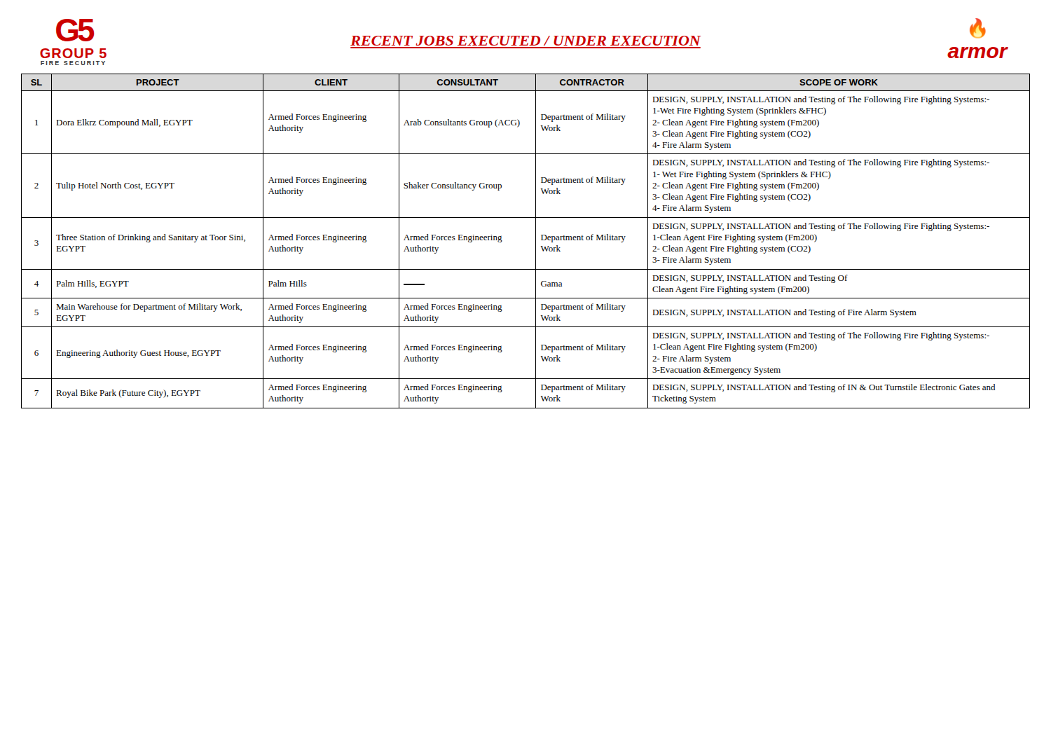G5 GROUP 5 FIRE SECURITY
RECENT JOBS EXECUTED / UNDER EXECUTION
🔥
armor
Recent jobs executed / under execution
| SL | PROJECT | CLIENT | CONSULTANT | CONTRACTOR | SCOPE OF WORK |
| --- | --- | --- | --- | --- | --- |
| 1 | Dora Elkrz Compound Mall, EGYPT | Armed Forces Engineering Authority | Arab Consultants Group (ACG) | Department of Military Work | DESIGN, SUPPLY, INSTALLATION and Testing of The Following Fire Fighting Systems:- 1-Wet Fire Fighting System (Sprinklers &FHC) 2- Clean Agent Fire Fighting system (Fm200) 3- Clean Agent Fire Fighting system (CO2) 4- Fire Alarm System |
| 2 | Tulip Hotel North Cost, EGYPT | Armed Forces Engineering Authority | Shaker Consultancy Group | Department of Military Work | DESIGN, SUPPLY, INSTALLATION and Testing of The Following Fire Fighting Systems:- 1- Wet Fire Fighting System (Sprinklers & FHC) 2- Clean Agent Fire Fighting system (Fm200) 3- Clean Agent Fire Fighting system (CO2) 4- Fire Alarm System |
| 3 | Three Station of Drinking and Sanitary at Toor Sini, EGYPT | Armed Forces Engineering Authority | Armed Forces Engineering Authority | Department of Military Work | DESIGN, SUPPLY, INSTALLATION and Testing of The Following Fire Fighting Systems:- 1-Clean Agent Fire Fighting system (Fm200) 2- Clean Agent Fire Fighting system (CO2) 3- Fire Alarm System |
| 4 | Palm Hills, EGYPT | Palm Hills | | Gama | DESIGN, SUPPLY, INSTALLATION and Testing Of Clean Agent Fire Fighting system (Fm200) |
| 5 | Main Warehouse for Department of Military Work, EGYPT | Armed Forces Engineering Authority | Armed Forces Engineering Authority | Department of Military Work | DESIGN, SUPPLY, INSTALLATION and Testing of Fire Alarm System |
| 6 | Engineering Authority Guest House, EGYPT | Armed Forces Engineering Authority | Armed Forces Engineering Authority | Department of Military Work | DESIGN, SUPPLY, INSTALLATION and Testing of The Following Fire Fighting Systems:- 1-Clean Agent Fire Fighting system (Fm200) 2- Fire Alarm System 3-Evacuation &Emergency System |
| 7 | Royal Bike Park (Future City), EGYPT | Armed Forces Engineering Authority | Armed Forces Engineering Authority | Department of Military Work | DESIGN, SUPPLY, INSTALLATION and Testing of IN & Out Turnstile Electronic Gates and Ticketing System |